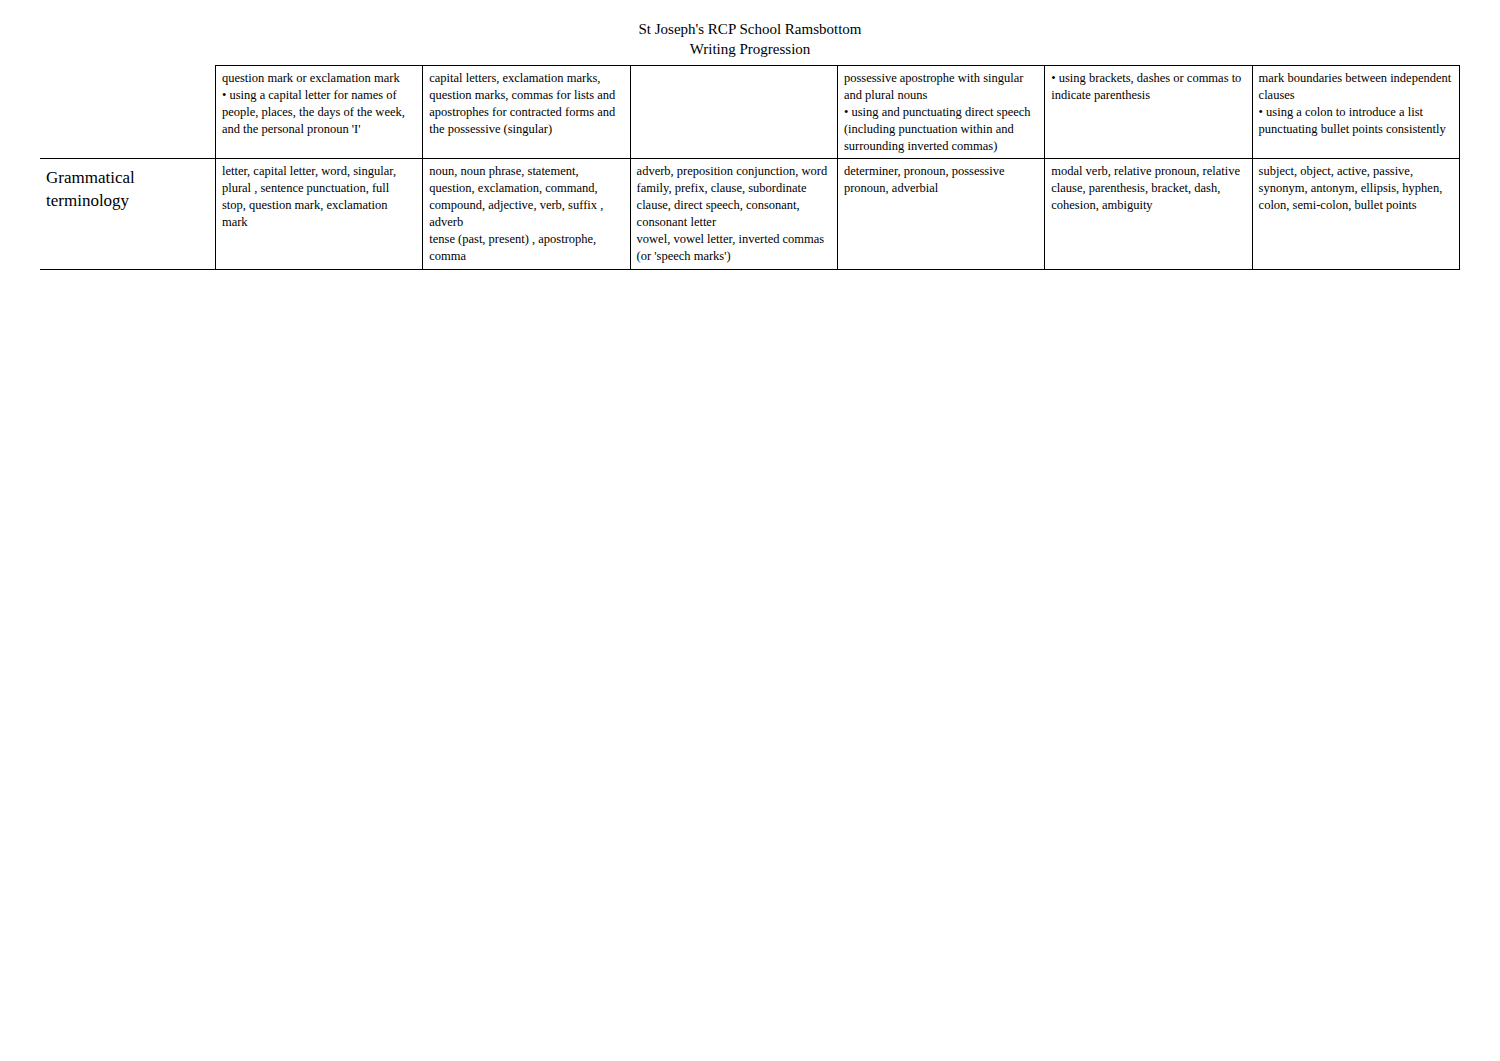St Joseph's RCP School Ramsbottom
Writing Progression
| | question mark or exclamation mark • using a capital letter for names of people, places, the days of the week, and the personal pronoun 'I' | capital letters, exclamation marks, question marks, commas for lists and apostrophes for contracted forms and the possessive (singular) | | possessive apostrophe with singular and plural nouns • using and punctuating direct speech (including punctuation within and surrounding inverted commas) | • using brackets, dashes or commas to indicate parenthesis | mark boundaries between independent clauses • using a colon to introduce a list punctuating bullet points consistently |
| Grammatical terminology | letter, capital letter, word, singular, plural , sentence punctuation, full stop, question mark, exclamation mark | noun, noun phrase, statement, question, exclamation, command, compound, adjective, verb, suffix , adverb tense (past, present) , apostrophe, comma | adverb, preposition conjunction, word family, prefix, clause, subordinate clause, direct speech, consonant, consonant letter vowel, vowel letter, inverted commas (or 'speech marks') | determiner, pronoun, possessive pronoun, adverbial | modal verb, relative pronoun, relative clause, parenthesis, bracket, dash, cohesion, ambiguity | subject, object, active, passive, synonym, antonym, ellipsis, hyphen, colon, semi-colon, bullet points |